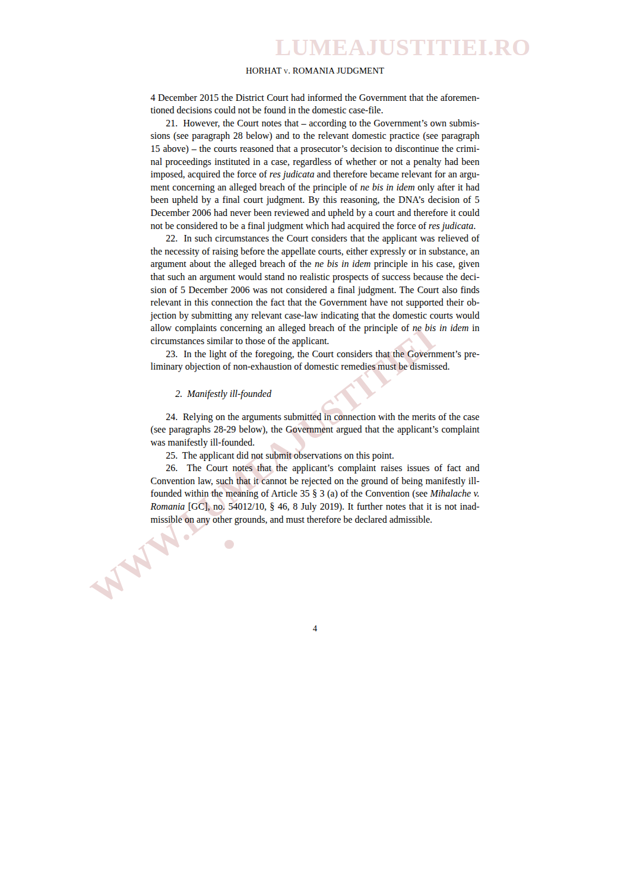LUMEAJUSTITIEI.RO
WWW.LUMEAJUSTITIEI
HORHAT v. ROMANIA JUDGMENT
4 December 2015 the District Court had informed the Government that the aforementioned decisions could not be found in the domestic case-file.
21. However, the Court notes that – according to the Government’s own submissions (see paragraph 28 below) and to the relevant domestic practice (see paragraph 15 above) – the courts reasoned that a prosecutor’s decision to discontinue the criminal proceedings instituted in a case, regardless of whether or not a penalty had been imposed, acquired the force of res judicata and therefore became relevant for an argument concerning an alleged breach of the principle of ne bis in idem only after it had been upheld by a final court judgment. By this reasoning, the DNA’s decision of 5 December 2006 had never been reviewed and upheld by a court and therefore it could not be considered to be a final judgment which had acquired the force of res judicata.
22. In such circumstances the Court considers that the applicant was relieved of the necessity of raising before the appellate courts, either expressly or in substance, an argument about the alleged breach of the ne bis in idem principle in his case, given that such an argument would stand no realistic prospects of success because the decision of 5 December 2006 was not considered a final judgment. The Court also finds relevant in this connection the fact that the Government have not supported their objection by submitting any relevant case-law indicating that the domestic courts would allow complaints concerning an alleged breach of the principle of ne bis in idem in circumstances similar to those of the applicant.
23. In the light of the foregoing, the Court considers that the Government’s preliminary objection of non-exhaustion of domestic remedies must be dismissed.
2. Manifestly ill-founded
24. Relying on the arguments submitted in connection with the merits of the case (see paragraphs 28-29 below), the Government argued that the applicant’s complaint was manifestly ill-founded.
25. The applicant did not submit observations on this point.
26. The Court notes that the applicant’s complaint raises issues of fact and Convention law, such that it cannot be rejected on the ground of being manifestly ill-founded within the meaning of Article 35 § 3 (a) of the Convention (see Mihalache v. Romania [GC], no. 54012/10, § 46, 8 July 2019). It further notes that it is not inadmissible on any other grounds, and must therefore be declared admissible.
4